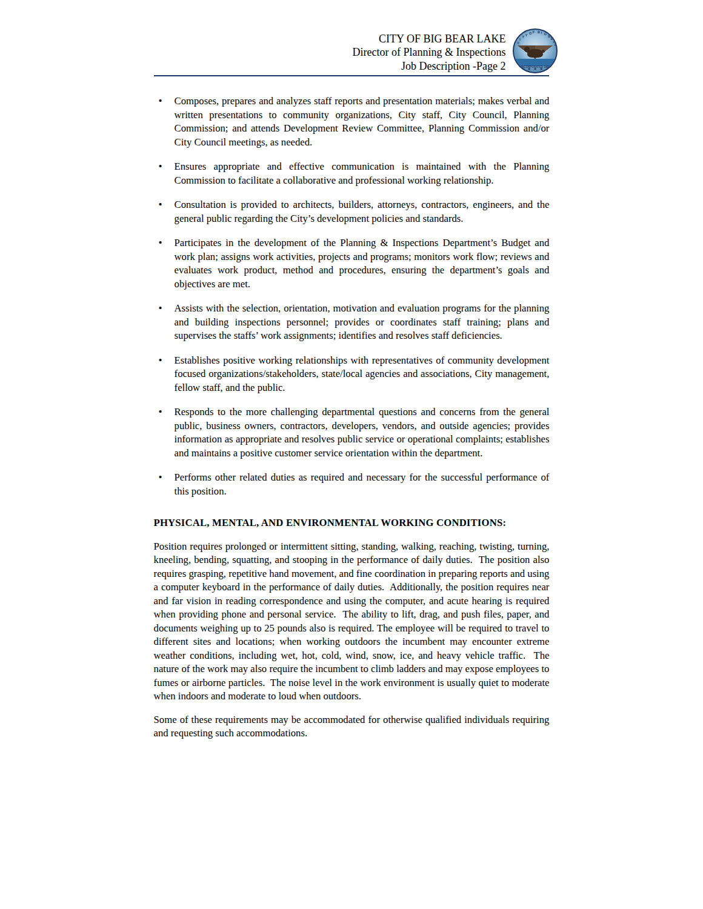CITY OF BIG BEAR LAKE
Director of Planning & Inspections
Job Description -Page 2
C I T Y O F B I G B E A R
INCORPORATED 1980
★ ★ ★ ★ ★
Composes, prepares and analyzes staff reports and presentation materials; makes verbal and written presentations to community organizations, City staff, City Council, Planning Commission; and attends Development Review Committee, Planning Commission and/or City Council meetings, as needed.
Ensures appropriate and effective communication is maintained with the Planning Commission to facilitate a collaborative and professional working relationship.
Consultation is provided to architects, builders, attorneys, contractors, engineers, and the general public regarding the City’s development policies and standards.
Participates in the development of the Planning & Inspections Department’s Budget and work plan; assigns work activities, projects and programs; monitors work flow; reviews and evaluates work product, method and procedures, ensuring the department’s goals and objectives are met.
Assists with the selection, orientation, motivation and evaluation programs for the planning and building inspections personnel; provides or coordinates staff training; plans and supervises the staffs’ work assignments; identifies and resolves staff deficiencies.
Establishes positive working relationships with representatives of community development focused organizations/stakeholders, state/local agencies and associations, City management, fellow staff, and the public.
Responds to the more challenging departmental questions and concerns from the general public, business owners, contractors, developers, vendors, and outside agencies; provides information as appropriate and resolves public service or operational complaints; establishes and maintains a positive customer service orientation within the department.
Performs other related duties as required and necessary for the successful performance of this position.
PHYSICAL, MENTAL, AND ENVIRONMENTAL WORKING CONDITIONS:
Position requires prolonged or intermittent sitting, standing, walking, reaching, twisting, turning, kneeling, bending, squatting, and stooping in the performance of daily duties. The position also requires grasping, repetitive hand movement, and fine coordination in preparing reports and using a computer keyboard in the performance of daily duties. Additionally, the position requires near and far vision in reading correspondence and using the computer, and acute hearing is required when providing phone and personal service. The ability to lift, drag, and push files, paper, and documents weighing up to 25 pounds also is required. The employee will be required to travel to different sites and locations; when working outdoors the incumbent may encounter extreme weather conditions, including wet, hot, cold, wind, snow, ice, and heavy vehicle traffic. The nature of the work may also require the incumbent to climb ladders and may expose employees to fumes or airborne particles. The noise level in the work environment is usually quiet to moderate when indoors and moderate to loud when outdoors.
Some of these requirements may be accommodated for otherwise qualified individuals requiring and requesting such accommodations.